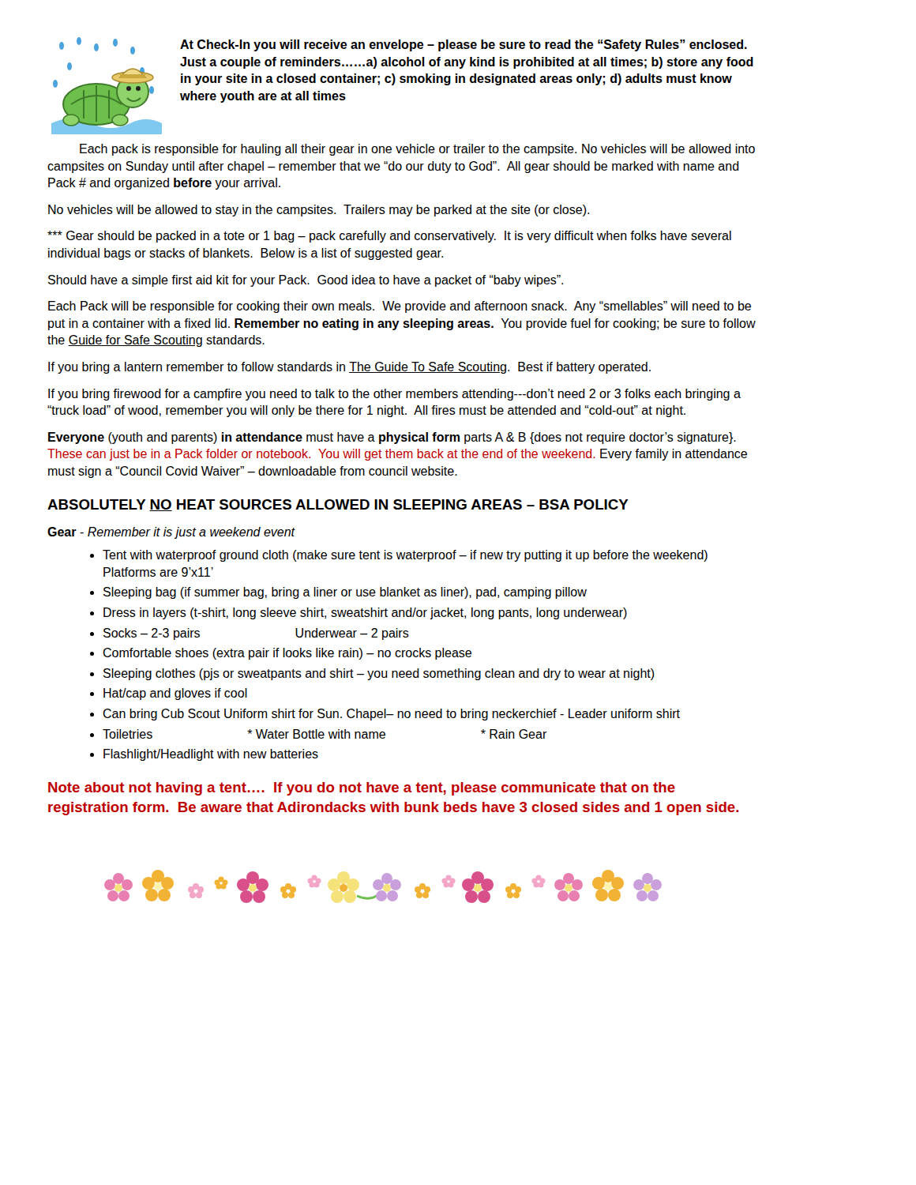At Check-In you will receive an envelope – please be sure to read the “Safety Rules” enclosed. Just a couple of reminders……a) alcohol of any kind is prohibited at all times; b) store any food in your site in a closed container; c) smoking in designated areas only; d) adults must know where youth are at all times
Each pack is responsible for hauling all their gear in one vehicle or trailer to the campsite. No vehicles will be allowed into campsites on Sunday until after chapel – remember that we “do our duty to God”. All gear should be marked with name and Pack # and organized before your arrival.
No vehicles will be allowed to stay in the campsites. Trailers may be parked at the site (or close).
*** Gear should be packed in a tote or 1 bag – pack carefully and conservatively. It is very difficult when folks have several individual bags or stacks of blankets. Below is a list of suggested gear.
Should have a simple first aid kit for your Pack. Good idea to have a packet of “baby wipes”.
Each Pack will be responsible for cooking their own meals. We provide and afternoon snack. Any “smellables” will need to be put in a container with a fixed lid. Remember no eating in any sleeping areas. You provide fuel for cooking; be sure to follow the Guide for Safe Scouting standards.
If you bring a lantern remember to follow standards in The Guide To Safe Scouting. Best if battery operated.
If you bring firewood for a campfire you need to talk to the other members attending---don’t need 2 or 3 folks each bringing a “truck load” of wood, remember you will only be there for 1 night. All fires must be attended and “cold-out” at night.
Everyone (youth and parents) in attendance must have a physical form parts A & B {does not require doctor’s signature}. These can just be in a Pack folder or notebook. You will get them back at the end of the weekend. Every family in attendance must sign a “Council Covid Waiver” – downloadable from council website.
ABSOLUTELY NO HEAT SOURCES ALLOWED IN SLEEPING AREAS – BSA POLICY
Gear - Remember it is just a weekend event
Tent with waterproof ground cloth (make sure tent is waterproof – if new try putting it up before the weekend) Platforms are 9’x11’
Sleeping bag (if summer bag, bring a liner or use blanket as liner), pad, camping pillow
Dress in layers (t-shirt, long sleeve shirt, sweatshirt and/or jacket, long pants, long underwear)
Socks – 2-3 pairs Underwear – 2 pairs
Comfortable shoes (extra pair if looks like rain) – no crocks please
Sleeping clothes (pjs or sweatpants and shirt – you need something clean and dry to wear at night)
Hat/cap and gloves if cool
Can bring Cub Scout Uniform shirt for Sun. Chapel– no need to bring neckerchief - Leader uniform shirt
Toiletries * Water Bottle with name * Rain Gear
Flashlight/Headlight with new batteries
Note about not having a tent…. If you do not have a tent, please communicate that on the registration form. Be aware that Adirondacks with bunk beds have 3 closed sides and 1 open side.